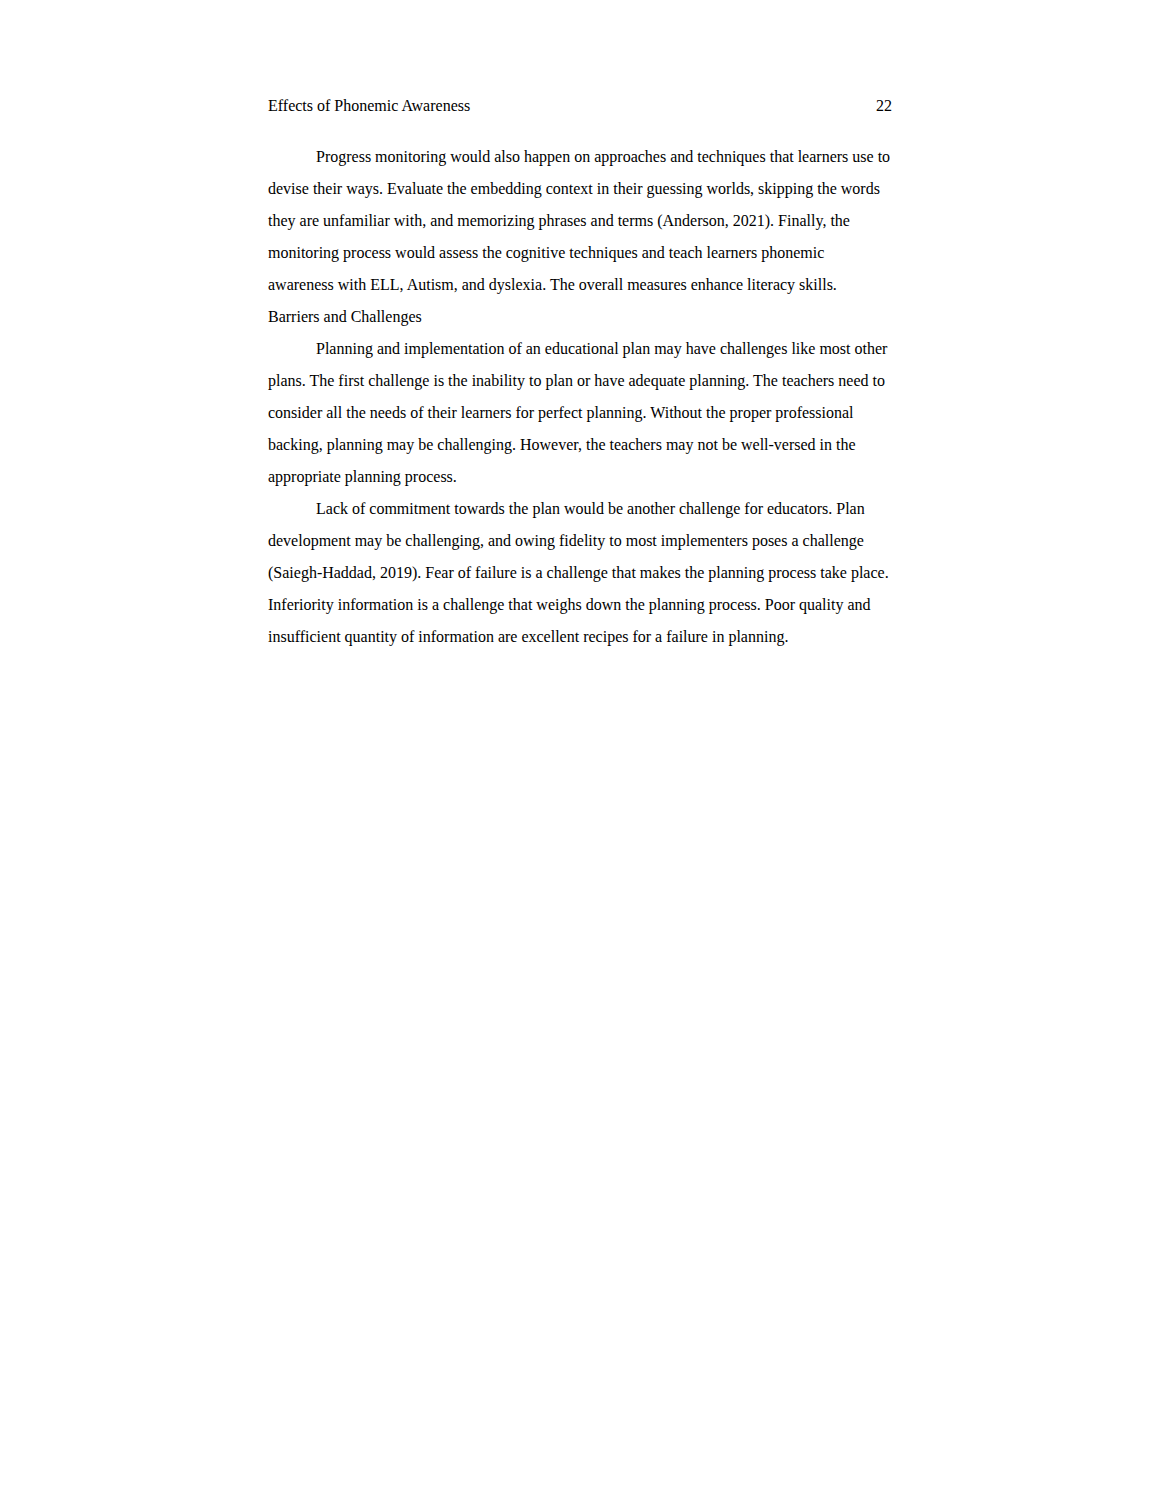Effects of Phonemic Awareness 22
Progress monitoring would also happen on approaches and techniques that learners use to devise their ways. Evaluate the embedding context in their guessing worlds, skipping the words they are unfamiliar with, and memorizing phrases and terms (Anderson, 2021). Finally, the monitoring process would assess the cognitive techniques and teach learners phonemic awareness with ELL, Autism, and dyslexia. The overall measures enhance literacy skills.
Barriers and Challenges
Planning and implementation of an educational plan may have challenges like most other plans. The first challenge is the inability to plan or have adequate planning. The teachers need to consider all the needs of their learners for perfect planning. Without the proper professional backing, planning may be challenging. However, the teachers may not be well-versed in the appropriate planning process.
Lack of commitment towards the plan would be another challenge for educators. Plan development may be challenging, and owing fidelity to most implementers poses a challenge (Saiegh-Haddad, 2019). Fear of failure is a challenge that makes the planning process take place. Inferiority information is a challenge that weighs down the planning process. Poor quality and insufficient quantity of information are excellent recipes for a failure in planning.